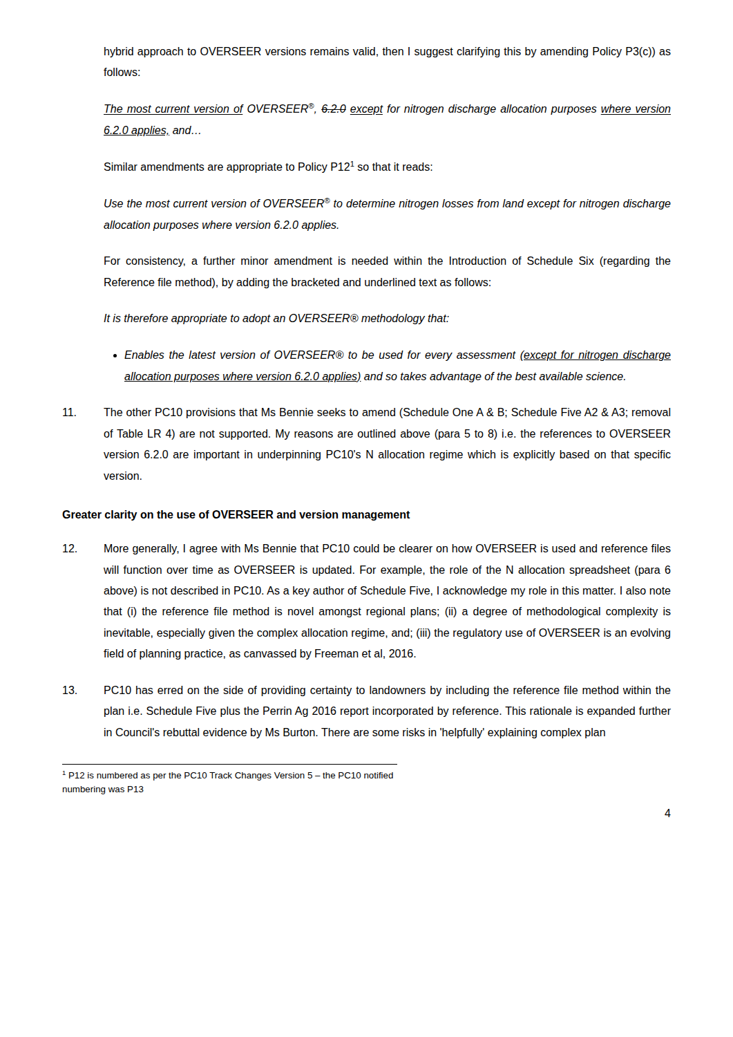hybrid approach to OVERSEER versions remains valid, then I suggest clarifying this by amending Policy P3(c)) as follows:
The most current version of OVERSEER®, 6.2.0 except for nitrogen discharge allocation purposes where version 6.2.0 applies, and…
Similar amendments are appropriate to Policy P121 so that it reads:
Use the most current version of OVERSEER® to determine nitrogen losses from land except for nitrogen discharge allocation purposes where version 6.2.0 applies.
For consistency, a further minor amendment is needed within the Introduction of Schedule Six (regarding the Reference file method), by adding the bracketed and underlined text as follows:
It is therefore appropriate to adopt an OVERSEER® methodology that:
Enables the latest version of OVERSEER® to be used for every assessment (except for nitrogen discharge allocation purposes where version 6.2.0 applies) and so takes advantage of the best available science.
11.
The other PC10 provisions that Ms Bennie seeks to amend (Schedule One A & B; Schedule Five A2 & A3; removal of Table LR 4) are not supported. My reasons are outlined above (para 5 to 8) i.e. the references to OVERSEER version 6.2.0 are important in underpinning PC10's N allocation regime which is explicitly based on that specific version.
Greater clarity on the use of OVERSEER and version management
12.
More generally, I agree with Ms Bennie that PC10 could be clearer on how OVERSEER is used and reference files will function over time as OVERSEER is updated. For example, the role of the N allocation spreadsheet (para 6 above) is not described in PC10. As a key author of Schedule Five, I acknowledge my role in this matter. I also note that (i) the reference file method is novel amongst regional plans; (ii) a degree of methodological complexity is inevitable, especially given the complex allocation regime, and; (iii) the regulatory use of OVERSEER is an evolving field of planning practice, as canvassed by Freeman et al, 2016.
13.
PC10 has erred on the side of providing certainty to landowners by including the reference file method within the plan i.e. Schedule Five plus the Perrin Ag 2016 report incorporated by reference. This rationale is expanded further in Council's rebuttal evidence by Ms Burton. There are some risks in 'helpfully' explaining complex plan
1 P12 is numbered as per the PC10 Track Changes Version 5 – the PC10 notified numbering was P13
4